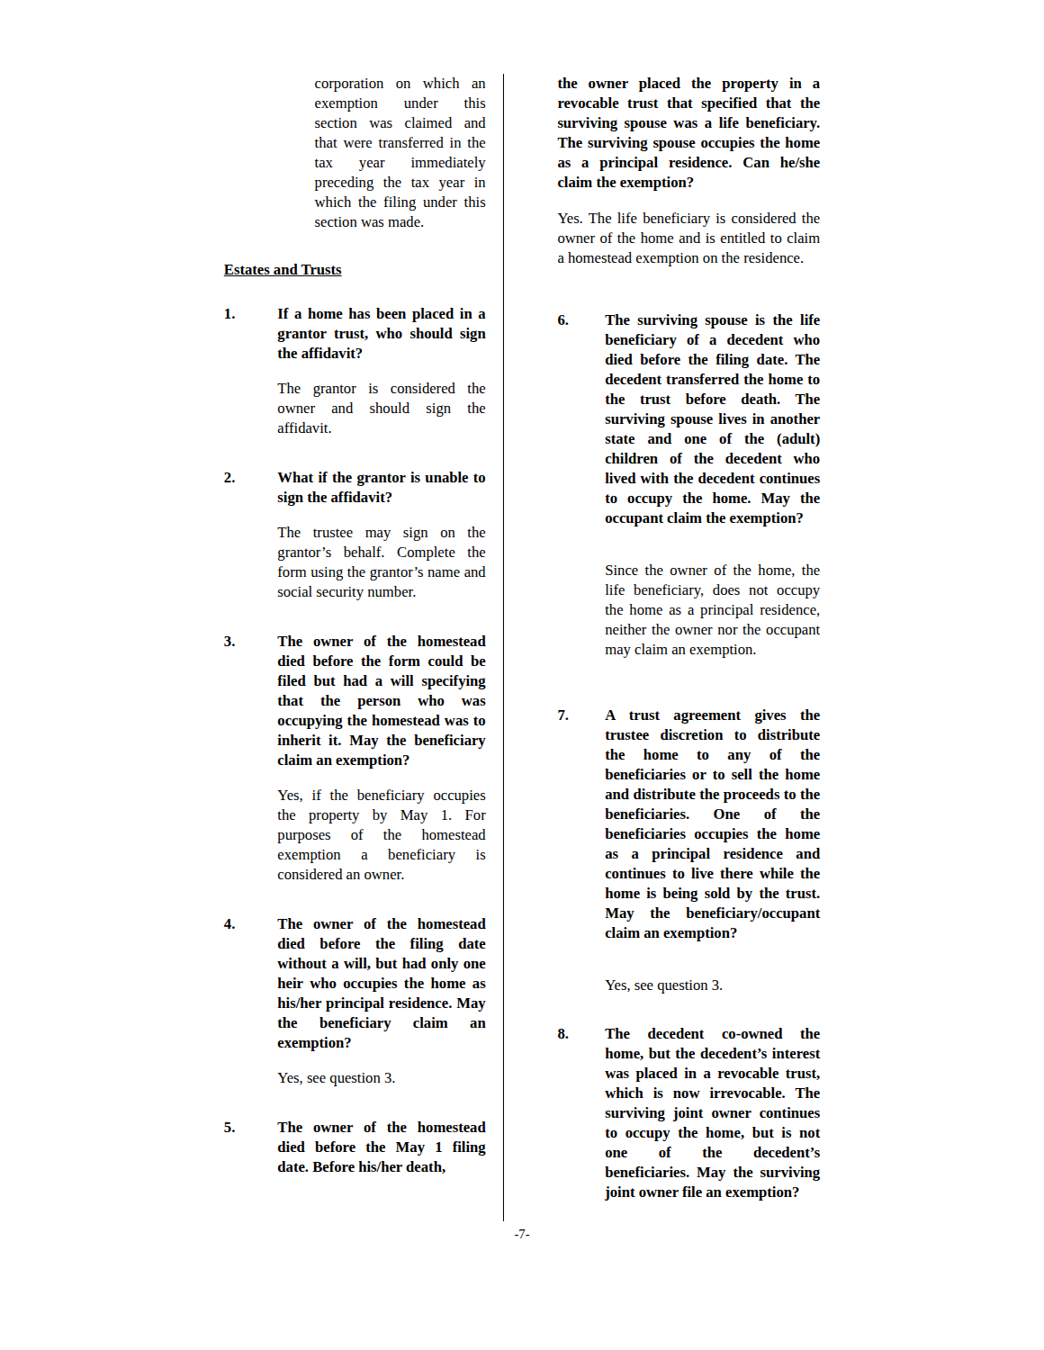corporation on which an exemption under this section was claimed and that were transferred in the tax year immediately preceding the tax year in which the filing under this section was made.
Estates and Trusts
1.
If a home has been placed in a grantor trust, who should sign the affidavit?
The grantor is considered the owner and should sign the affidavit.
2.
What if the grantor is unable to sign the affidavit?
The trustee may sign on the grantor’s behalf. Complete the form using the grantor’s name and social security number.
3.
The owner of the homestead died before the form could be filed but had a will specifying that the person who was occupying the homestead was to inherit it. May the beneficiary claim an exemption?
Yes, if the beneficiary occupies the property by May 1. For purposes of the homestead exemption a beneficiary is considered an owner.
4.
The owner of the homestead died before the filing date without a will, but had only one heir who occupies the home as his/her principal residence. May the beneficiary claim an exemption?
Yes, see question 3.
5.
The owner of the homestead died before the May 1 filing date. Before his/her death,
the owner placed the property in a revocable trust that specified that the surviving spouse was a life beneficiary. The surviving spouse occupies the home as a principal residence. Can he/she claim the exemption?
Yes. The life beneficiary is considered the owner of the home and is entitled to claim a homestead exemption on the residence.
6.
The surviving spouse is the life beneficiary of a decedent who died before the filing date. The decedent transferred the home to the trust before death. The surviving spouse lives in another state and one of the (adult) children of the decedent who lived with the decedent continues to occupy the home. May the occupant claim the exemption?
Since the owner of the home, the life beneficiary, does not occupy the home as a principal residence, neither the owner nor the occupant may claim an exemption.
7.
A trust agreement gives the trustee discretion to distribute the home to any of the beneficiaries or to sell the home and distribute the proceeds to the beneficiaries. One of the beneficiaries occupies the home as a principal residence and continues to live there while the home is being sold by the trust. May the beneficiary/occupant claim an exemption?
Yes, see question 3.
8.
The decedent co-owned the home, but the decedent’s interest was placed in a revocable trust, which is now irrevocable. The surviving joint owner continues to occupy the home, but is not one of the decedent’s beneficiaries. May the surviving joint owner file an exemption?
-7-